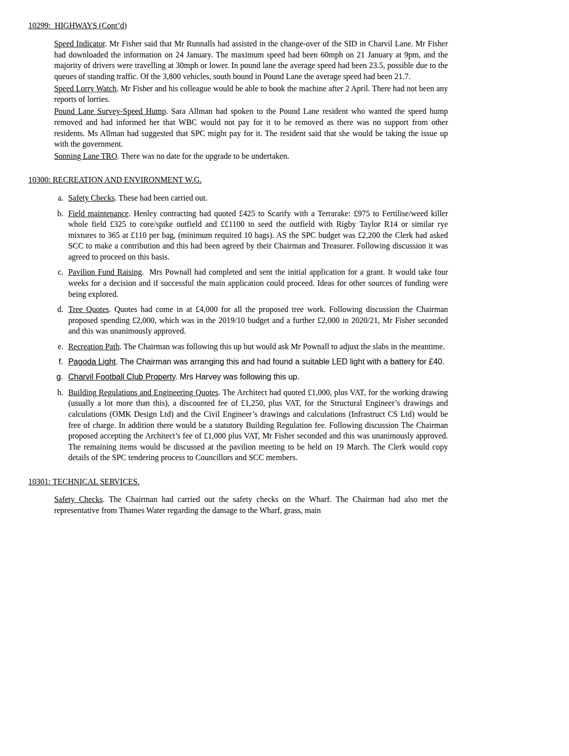10299: HIGHWAYS (Cont’d)
Speed Indicator. Mr Fisher said that Mr Runnalls had assisted in the change-over of the SID in Charvil Lane. Mr Fisher had downloaded the information on 24 January. The maximum speed had been 60mph on 21 January at 9pm, and the majority of drivers were travelling at 30mph or lower. In pound lane the average speed had been 23.5, possible due to the queues of standing traffic. Of the 3,800 vehicles, south bound in Pound Lane the average speed had been 21.7.
Speed Lorry Watch. Mr Fisher and his colleague would be able to book the machine after 2 April. There had not been any reports of lorries.
Pound Lane Survey-Speed Hump. Sara Allman had spoken to the Pound Lane resident who wanted the speed hump removed and had informed her that WBC would not pay for it to be removed as there was no support from other residents. Ms Allman had suggested that SPC might pay for it. The resident said that she would be taking the issue up with the government.
Sonning Lane TRO. There was no date for the upgrade to be undertaken.
10300: RECREATION AND ENVIRONMENT W.G.
Safety Checks. These had been carried out.
Field maintenance. Henley contracting had quoted £425 to Scarify with a Terrarake: £975 to Fertilise/weed killer whole field £325 to core/spike outfield and ££1100 to seed the outfield with Rigby Taylor R14 or similar rye mixtures to 365 at £110 per bag, (minimum required 10 bags). AS the SPC budget was £2,200 the Clerk had asked SCC to make a contribution and this had been agreed by their Chairman and Treasurer. Following discussion it was agreed to proceed on this basis.
Pavilion Fund Raising. Mrs Pownall had completed and sent the initial application for a grant. It would take four weeks for a decision and if successful the main application could proceed. Ideas for other sources of funding were being explored.
Tree Quotes. Quotes had come in at £4,000 for all the proposed tree work. Following discussion the Chairman proposed spending £2,000, which was in the 2019/10 budget and a further £2,000 in 2020/21, Mr Fisher seconded and this was unanimously approved.
Recreation Path. The Chairman was following this up but would ask Mr Pownall to adjust the slabs in the meantime.
Pagoda Light. The Chairman was arranging this and had found a suitable LED light with a battery for £40.
Charvil Football Club Property. Mrs Harvey was following this up.
Building Regulations and Engineering Quotes. The Architect had quoted £1,000, plus VAT, for the working drawing (usually a lot more than this), a discounted fee of £1,250, plus VAT, for the Structural Engineer’s drawings and calculations (OMK Design Ltd) and the Civil Engineer’s drawings and calculations (Infrastruct CS Ltd) would be free of charge. In addition there would be a statutory Building Regulation fee. Following discussion The Chairman proposed accepting the Architect’s fee of £1,000 plus VAT, Mr Fisher seconded and this was unanimously approved. The remaining items would be discussed at the pavilion meeting to be held on 19 March. The Clerk would copy details of the SPC tendering process to Councillors and SCC members.
10301: TECHNICAL SERVICES.
Safety Checks. The Chairman had carried out the safety checks on the Wharf. The Chairman had also met the representative from Thames Water regarding the damage to the Wharf, grass, main